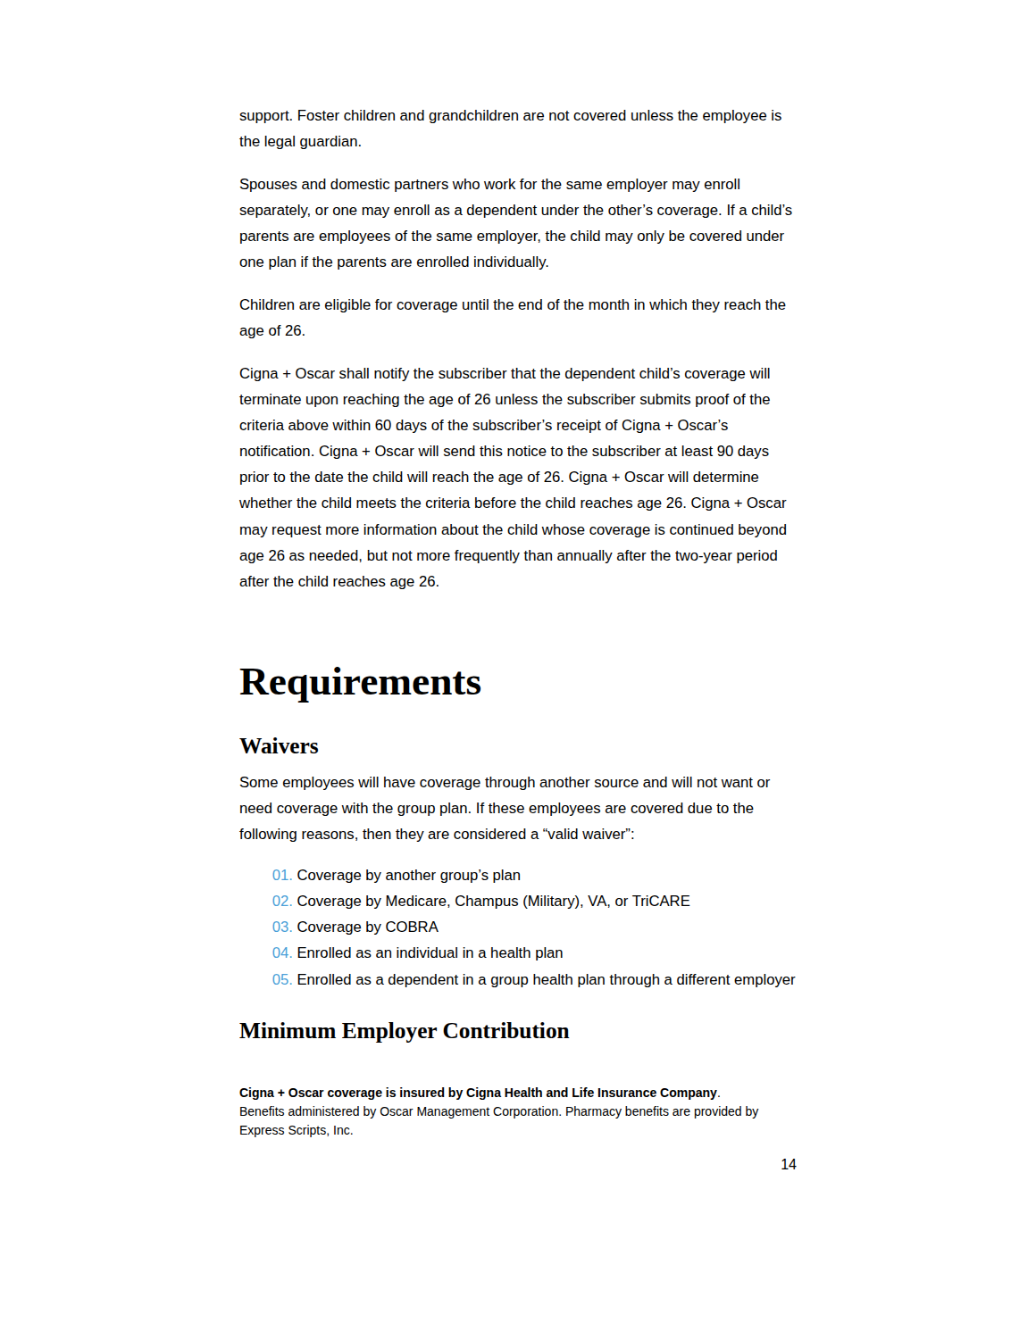support. Foster children and grandchildren are not covered unless the employee is the legal guardian.
Spouses and domestic partners who work for the same employer may enroll separately, or one may enroll as a dependent under the other’s coverage. If a child’s parents are employees of the same employer, the child may only be covered under one plan if the parents are enrolled individually.
Children are eligible for coverage until the end of the month in which they reach the age of 26.
Cigna + Oscar shall notify the subscriber that the dependent child’s coverage will terminate upon reaching the age of 26 unless the subscriber submits proof of the criteria above within 60 days of the subscriber’s receipt of Cigna + Oscar’s notification. Cigna + Oscar will send this notice to the subscriber at least 90 days prior to the date the child will reach the age of 26. Cigna + Oscar will determine whether the child meets the criteria before the child reaches age 26. Cigna + Oscar may request more information about the child whose coverage is continued beyond age 26 as needed, but not more frequently than annually after the two-year period after the child reaches age 26.
Requirements
Waivers
Some employees will have coverage through another source and will not want or need coverage with the group plan. If these employees are covered due to the following reasons, then they are considered a “valid waiver”:
Coverage by another group’s plan
Coverage by Medicare, Champus (Military), VA, or TriCARE
Coverage by COBRA
Enrolled as an individual in a health plan
Enrolled as a dependent in a group health plan through a different employer
Minimum Employer Contribution
Cigna + Oscar coverage is insured by Cigna Health and Life Insurance Company.
Benefits administered by Oscar Management Corporation. Pharmacy benefits are provided by Express Scripts, Inc.
14